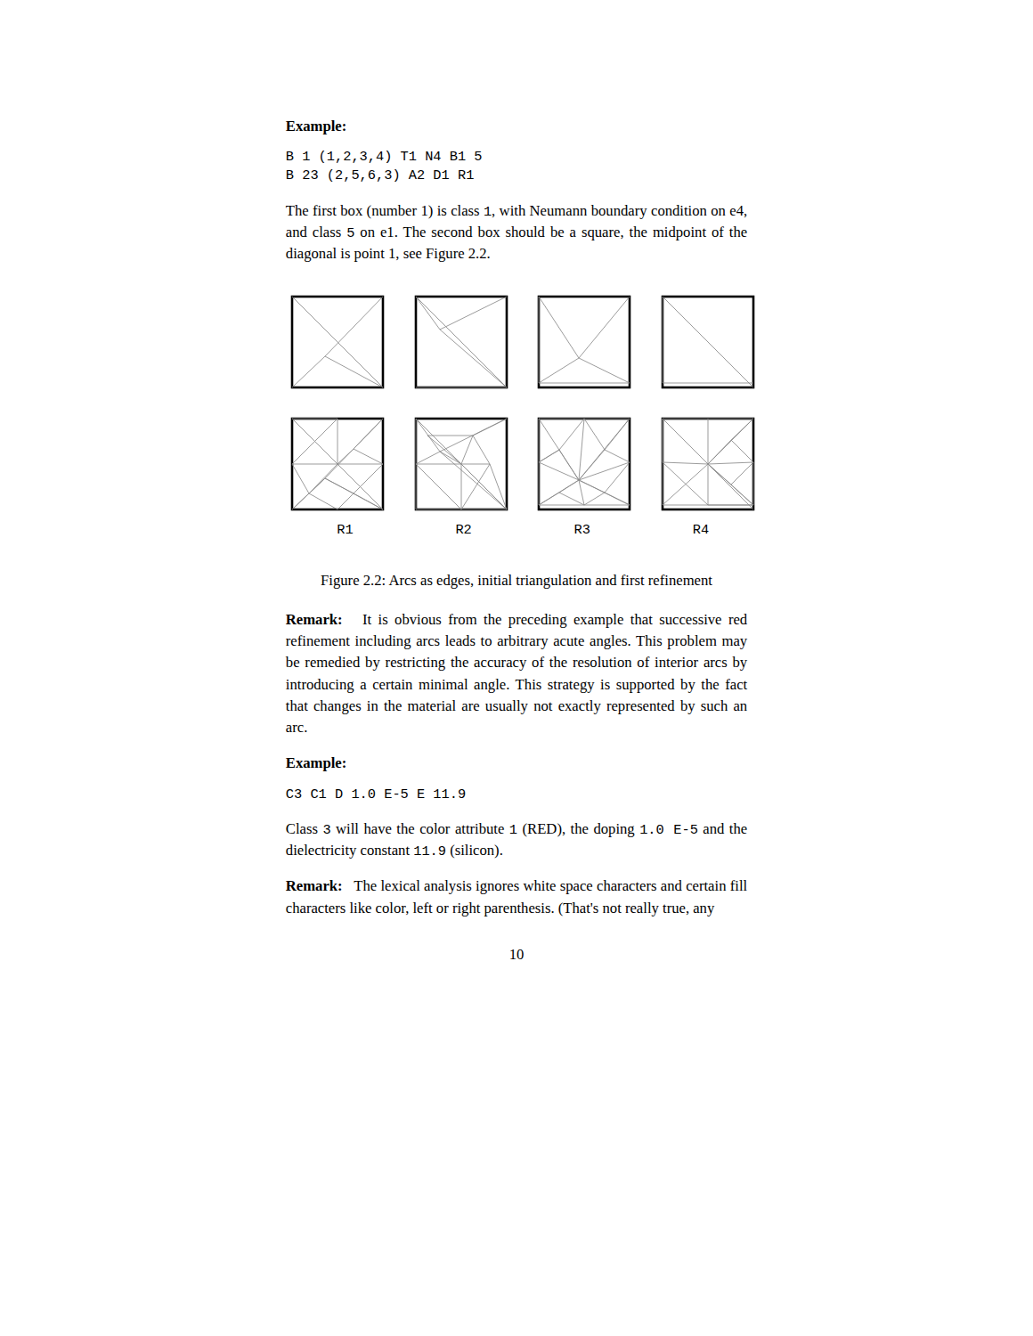Example:
B 1 (1,2,3,4) T1 N4 B1 5
B 23 (2,5,6,3) A2 D1 R1
The first box (number 1) is class 1, with Neumann boundary condition on e4, and class 5 on e1. The second box should be a square, the midpoint of the diagonal is point 1, see Figure 2.2.
R1 R2 R3 R4
Figure 2.2: Arcs as edges, initial triangulation and first refinement
Remark: It is obvious from the preceding example that successive red refinement including arcs leads to arbitrary acute angles. This problem may be remedied by restricting the accuracy of the resolution of interior arcs by introducing a certain minimal angle. This strategy is supported by the fact that changes in the material are usually not exactly represented by such an arc.
Example:
C3 C1 D 1.0 E-5 E 11.9
Class 3 will have the color attribute 1 (RED), the doping 1.0 E-5 and the dielectricity constant 11.9 (silicon).
Remark: The lexical analysis ignores white space characters and certain fill characters like color, left or right parenthesis. (That's not really true, any
10